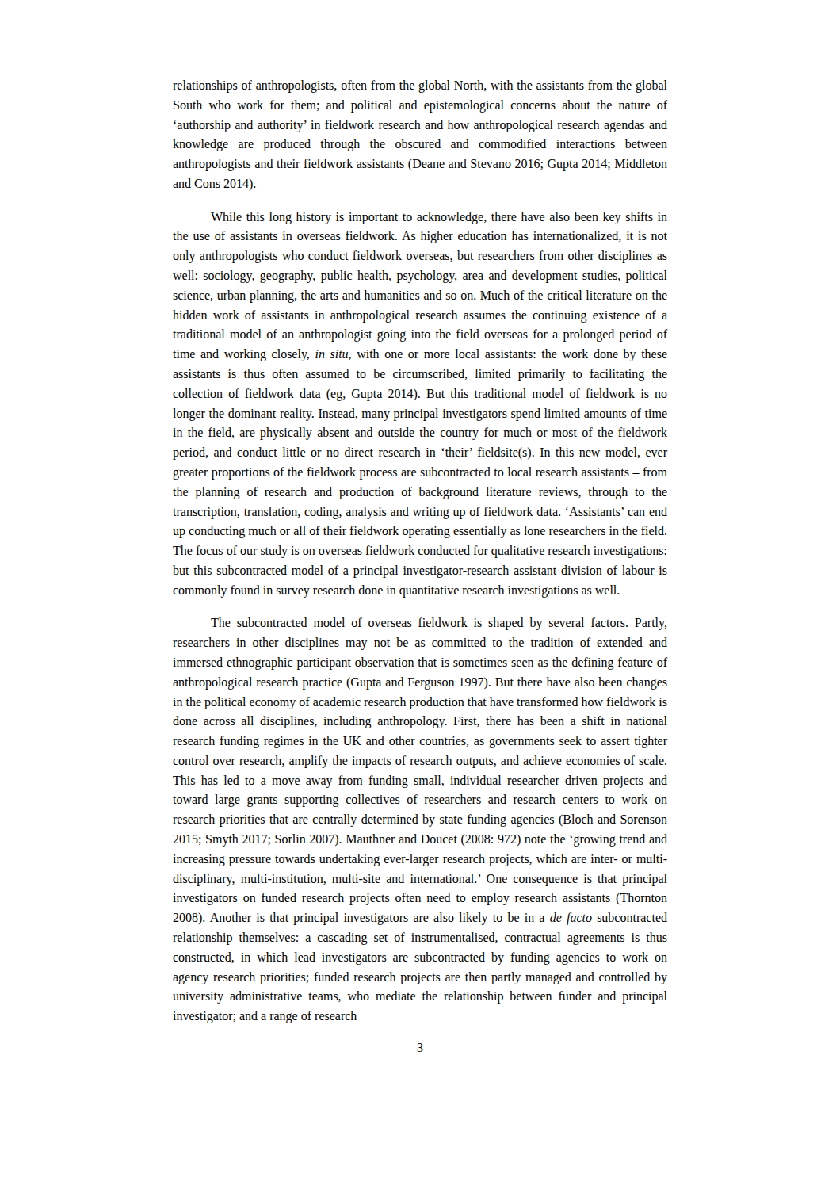relationships of anthropologists, often from the global North, with the assistants from the global South who work for them; and political and epistemological concerns about the nature of ‘authorship and authority’ in fieldwork research and how anthropological research agendas and knowledge are produced through the obscured and commodified interactions between anthropologists and their fieldwork assistants (Deane and Stevano 2016; Gupta 2014; Middleton and Cons 2014).
While this long history is important to acknowledge, there have also been key shifts in the use of assistants in overseas fieldwork. As higher education has internationalized, it is not only anthropologists who conduct fieldwork overseas, but researchers from other disciplines as well: sociology, geography, public health, psychology, area and development studies, political science, urban planning, the arts and humanities and so on. Much of the critical literature on the hidden work of assistants in anthropological research assumes the continuing existence of a traditional model of an anthropologist going into the field overseas for a prolonged period of time and working closely, in situ, with one or more local assistants: the work done by these assistants is thus often assumed to be circumscribed, limited primarily to facilitating the collection of fieldwork data (eg, Gupta 2014). But this traditional model of fieldwork is no longer the dominant reality. Instead, many principal investigators spend limited amounts of time in the field, are physically absent and outside the country for much or most of the fieldwork period, and conduct little or no direct research in ‘their’ fieldsite(s). In this new model, ever greater proportions of the fieldwork process are subcontracted to local research assistants – from the planning of research and production of background literature reviews, through to the transcription, translation, coding, analysis and writing up of fieldwork data. ‘Assistants’ can end up conducting much or all of their fieldwork operating essentially as lone researchers in the field. The focus of our study is on overseas fieldwork conducted for qualitative research investigations: but this subcontracted model of a principal investigator-research assistant division of labour is commonly found in survey research done in quantitative research investigations as well.
The subcontracted model of overseas fieldwork is shaped by several factors. Partly, researchers in other disciplines may not be as committed to the tradition of extended and immersed ethnographic participant observation that is sometimes seen as the defining feature of anthropological research practice (Gupta and Ferguson 1997). But there have also been changes in the political economy of academic research production that have transformed how fieldwork is done across all disciplines, including anthropology. First, there has been a shift in national research funding regimes in the UK and other countries, as governments seek to assert tighter control over research, amplify the impacts of research outputs, and achieve economies of scale. This has led to a move away from funding small, individual researcher driven projects and toward large grants supporting collectives of researchers and research centers to work on research priorities that are centrally determined by state funding agencies (Bloch and Sorenson 2015; Smyth 2017; Sorlin 2007). Mauthner and Doucet (2008: 972) note the ‘growing trend and increasing pressure towards undertaking ever-larger research projects, which are inter- or multi-disciplinary, multi-institution, multi-site and international.’ One consequence is that principal investigators on funded research projects often need to employ research assistants (Thornton 2008). Another is that principal investigators are also likely to be in a de facto subcontracted relationship themselves: a cascading set of instrumentalised, contractual agreements is thus constructed, in which lead investigators are subcontracted by funding agencies to work on agency research priorities; funded research projects are then partly managed and controlled by university administrative teams, who mediate the relationship between funder and principal investigator; and a range of research
3